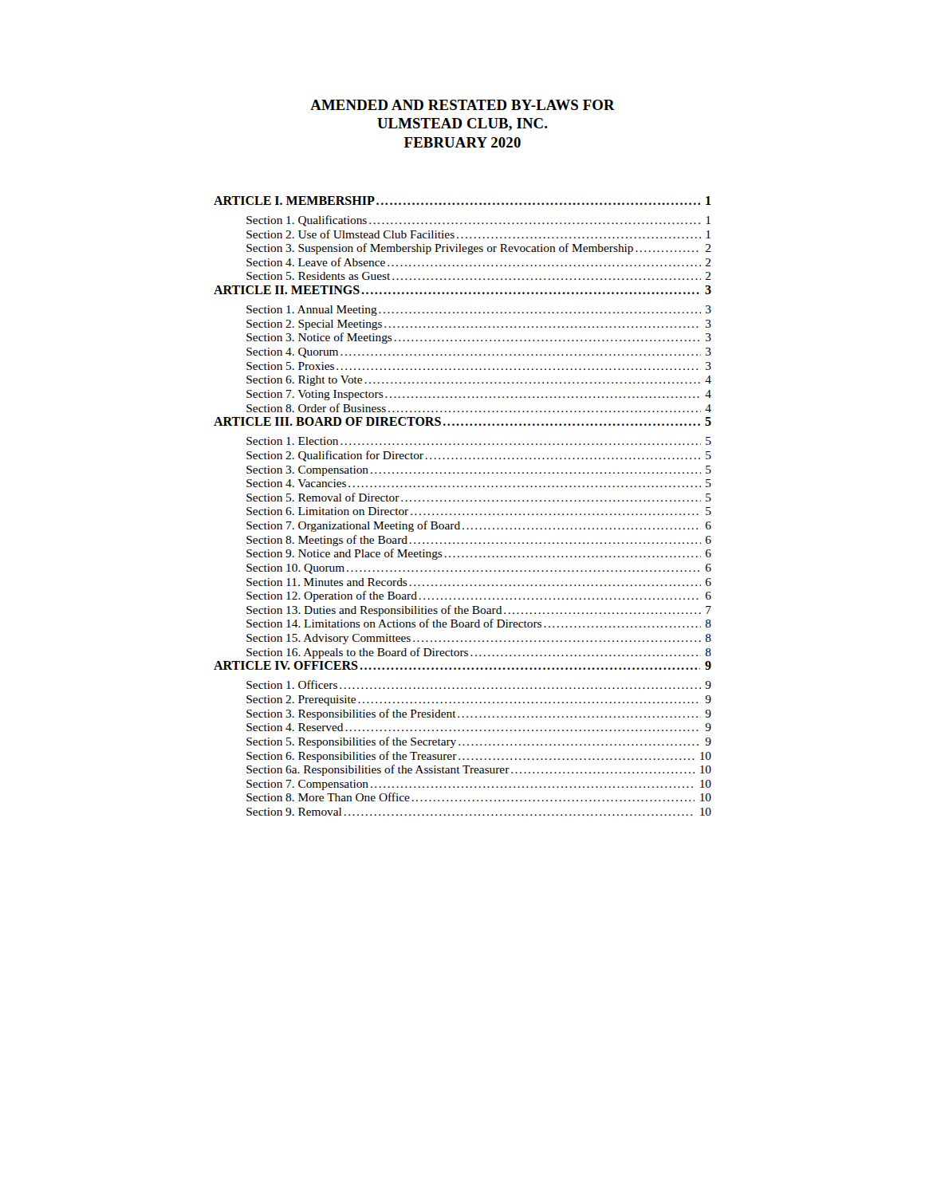AMENDED AND RESTATED BY-LAWS FOR ULMSTEAD CLUB, INC. FEBRUARY 2020
ARTICLE I. MEMBERSHIP 1
Section 1. Qualifications 1
Section 2. Use of Ulmstead Club Facilities 1
Section 3. Suspension of Membership Privileges or Revocation of Membership 2
Section 4. Leave of Absence 2
Section 5. Residents as Guest 2
ARTICLE II. MEETINGS 3
Section 1. Annual Meeting 3
Section 2. Special Meetings 3
Section 3. Notice of Meetings 3
Section 4. Quorum 3
Section 5. Proxies 3
Section 6. Right to Vote 4
Section 7. Voting Inspectors 4
Section 8. Order of Business 4
ARTICLE III. BOARD OF DIRECTORS 5
Section 1. Election 5
Section 2. Qualification for Director 5
Section 3. Compensation 5
Section 4. Vacancies 5
Section 5. Removal of Director 5
Section 6. Limitation on Director 5
Section 7. Organizational Meeting of Board 6
Section 8. Meetings of the Board 6
Section 9. Notice and Place of Meetings 6
Section 10. Quorum 6
Section 11. Minutes and Records 6
Section 12. Operation of the Board 6
Section 13. Duties and Responsibilities of the Board 7
Section 14. Limitations on Actions of the Board of Directors 8
Section 15. Advisory Committees 8
Section 16. Appeals to the Board of Directors 8
ARTICLE IV. OFFICERS 9
Section 1. Officers 9
Section 2. Prerequisite 9
Section 3. Responsibilities of the President 9
Section 4. Reserved 9
Section 5. Responsibilities of the Secretary 9
Section 6. Responsibilities of the Treasurer 10
Section 6a. Responsibilities of the Assistant Treasurer 10
Section 7. Compensation 10
Section 8. More Than One Office 10
Section 9. Removal 10